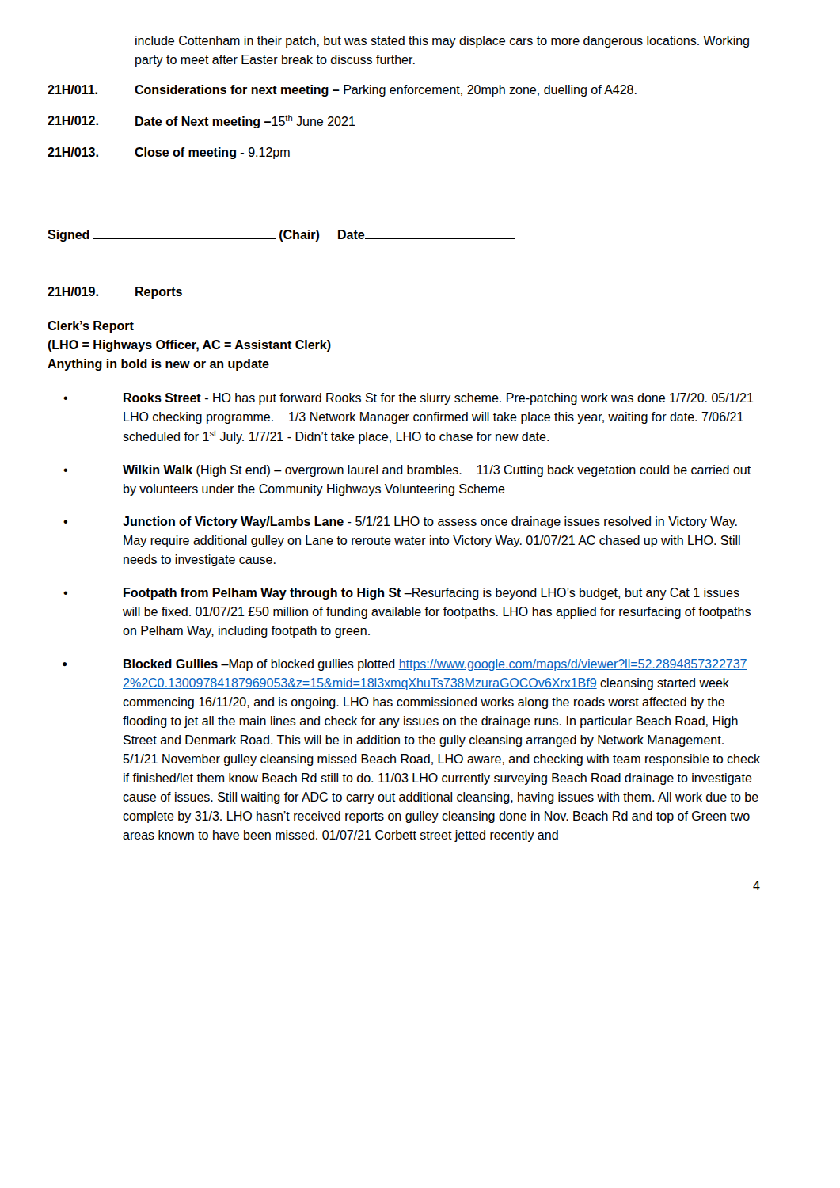include Cottenham in their patch, but was stated this may displace cars to more dangerous locations. Working party to meet after Easter break to discuss further.
21H/011.
Considerations for next meeting – Parking enforcement, 20mph zone, duelling of A428.
21H/012.
Date of Next meeting –15th June 2021
21H/013.
Close of meeting - 9.12pm
Signed (Chair) Date
21H/019. Reports
Clerk’s Report
(LHO = Highways Officer, AC = Assistant Clerk)
Anything in bold is new or an update
Rooks Street - HO has put forward Rooks St for the slurry scheme. Pre-patching work was done 1/7/20. 05/1/21 LHO checking programme. 1/3 Network Manager confirmed will take place this year, waiting for date. 7/06/21 scheduled for 1st July. 1/7/21 - Didn’t take place, LHO to chase for new date.
Wilkin Walk (High St end) – overgrown laurel and brambles. 11/3 Cutting back vegetation could be carried out by volunteers under the Community Highways Volunteering Scheme
Junction of Victory Way/Lambs Lane - 5/1/21 LHO to assess once drainage issues resolved in Victory Way. May require additional gulley on Lane to reroute water into Victory Way. 01/07/21 AC chased up with LHO. Still needs to investigate cause.
Footpath from Pelham Way through to High St –Resurfacing is beyond LHO’s budget, but any Cat 1 issues will be fixed. 01/07/21 £50 million of funding available for footpaths. LHO has applied for resurfacing of footpaths on Pelham Way, including footpath to green.
Blocked Gullies –Map of blocked gullies plotted https://www.google.com/maps/d/viewer?ll=52.28948573227372%2C0.13009784187969053&z=15&mid=18l3xmqXhuTs738MzuraGOCOv6Xrx1Bf9 cleansing started week commencing 16/11/20, and is ongoing. LHO has commissioned works along the roads worst affected by the flooding to jet all the main lines and check for any issues on the drainage runs. In particular Beach Road, High Street and Denmark Road. This will be in addition to the gully cleansing arranged by Network Management. 5/1/21 November gulley cleansing missed Beach Road, LHO aware, and checking with team responsible to check if finished/let them know Beach Rd still to do. 11/03 LHO currently surveying Beach Road drainage to investigate cause of issues. Still waiting for ADC to carry out additional cleansing, having issues with them. All work due to be complete by 31/3. LHO hasn’t received reports on gulley cleansing done in Nov. Beach Rd and top of Green two areas known to have been missed. 01/07/21 Corbett street jetted recently and
4